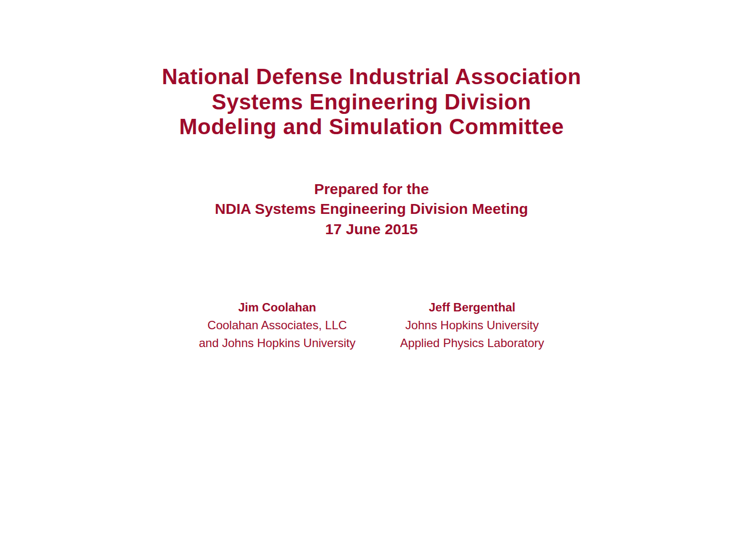National Defense Industrial Association
Systems Engineering Division
Modeling and Simulation Committee
Prepared for the
NDIA Systems Engineering Division Meeting
17 June 2015
Jim Coolahan
Coolahan Associates, LLC
and Johns Hopkins University
Jeff Bergenthal
Johns Hopkins University
Applied Physics Laboratory